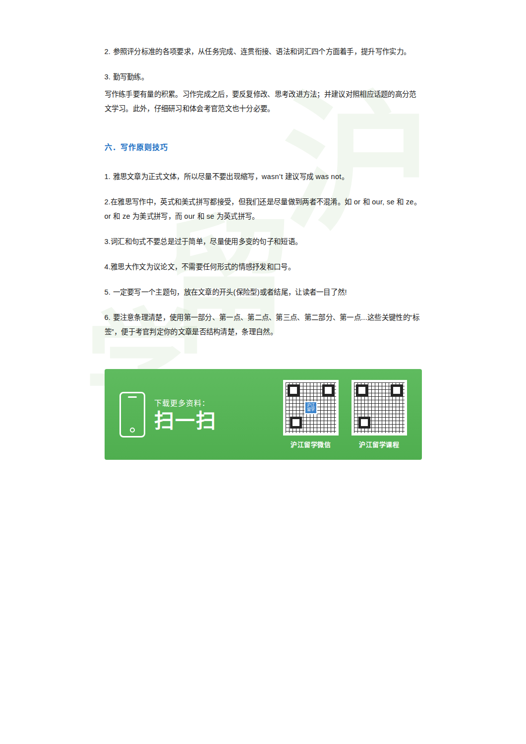沪
留
学
2. 参照评分标准的各项要求，从任务完成、连贯衔接、语法和词汇四个方面着手，提升写作实力。
3. 勤写勤练。
写作练手要有量的积累。习作完成之后，要反复修改、思考改进方法；并建议对照相应话题的高分范文学习。此外，仔细研习和体会考官范文也十分必要。
六．写作原则技巧
1. 雅思文章为正式文体，所以尽量不要出现缩写，wasn’t 建议写成 was not。
2.在雅思写作中，英式和美式拼写都接受，但我们还是尽量做到两者不混淆。如 or 和 our, se 和 ze。or 和 ze 为美式拼写，而 our 和 se 为英式拼写。
3.词汇和句式不要总是过于简单，尽量使用多变的句子和短语。
4.雅思大作文为议论文，不需要任何形式的情感抒发和口号。
5. 一定要写一个主题句，放在文章的开头(保险型)或者结尾，让读者一目了然!
6. 要注意条理清楚，使用第一部分、第一点、第二点、第三点、第二部分、第一点...这些关键性的“标签”，便于考官判定你的文章是否结构清楚，条理自然。
下载更多资料：
扫一扫
沪江
留学
沪江留学微信
沪江留学课程